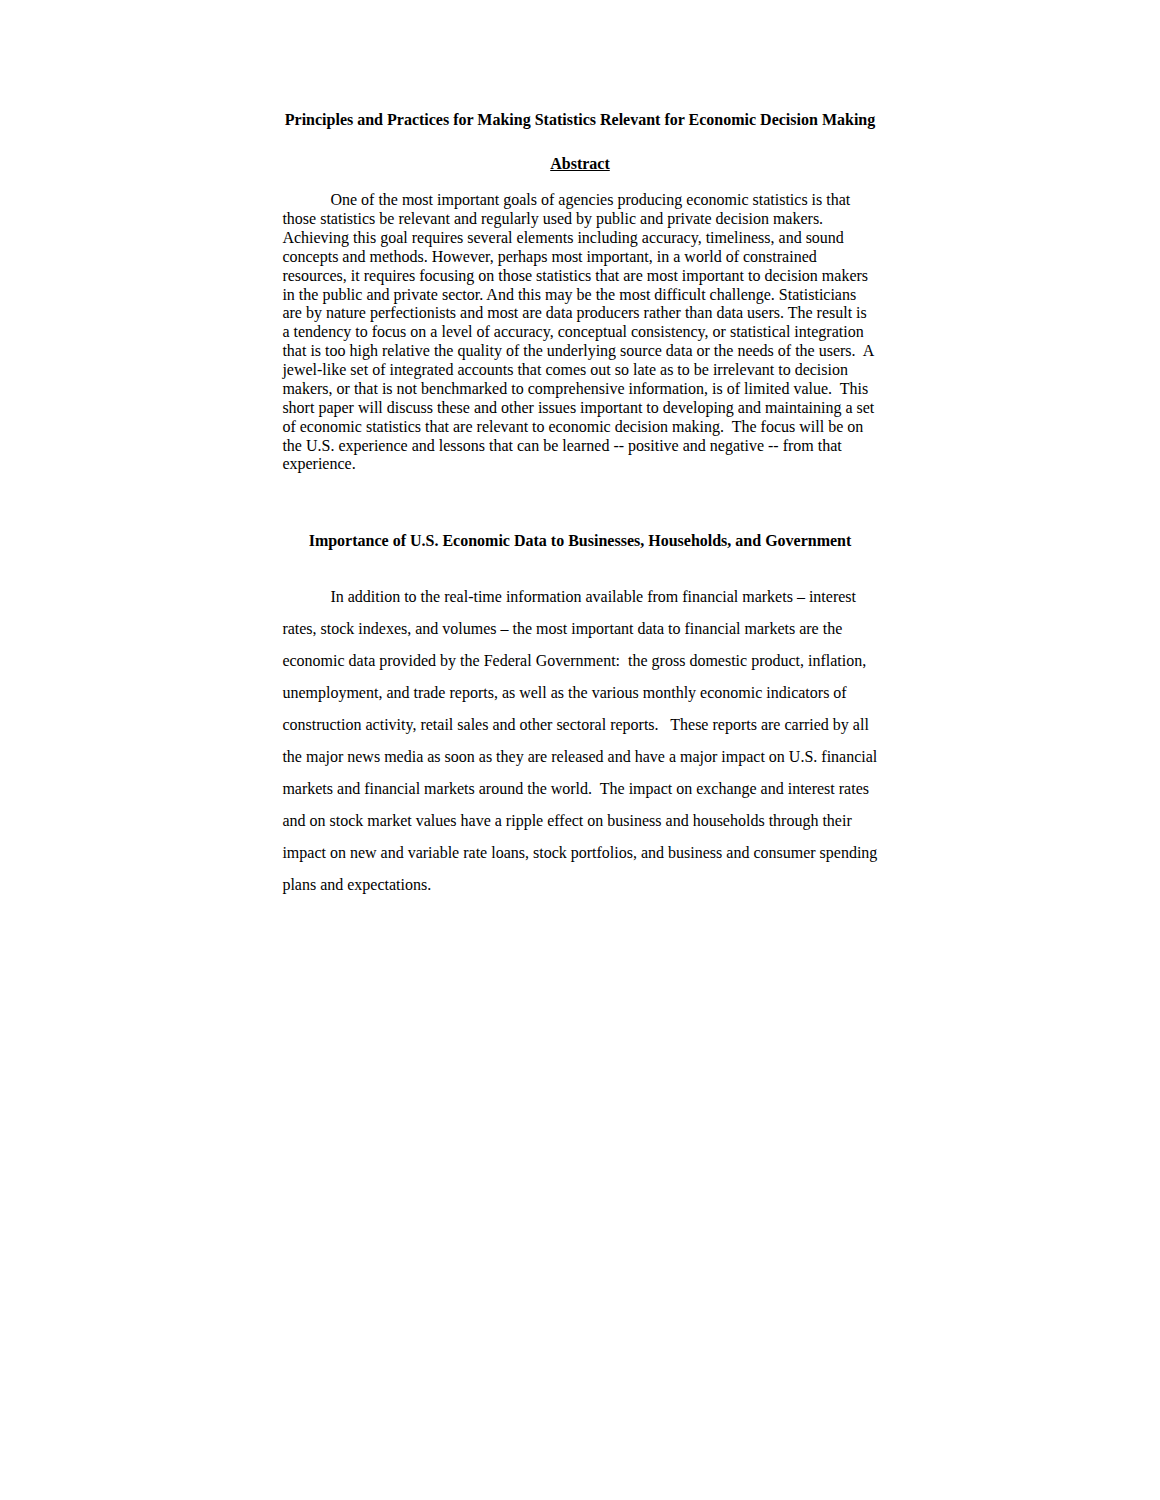Principles and Practices for Making Statistics Relevant for Economic Decision Making
Abstract
One of the most important goals of agencies producing economic statistics is that those statistics be relevant and regularly used by public and private decision makers. Achieving this goal requires several elements including accuracy, timeliness, and sound concepts and methods. However, perhaps most important, in a world of constrained resources, it requires focusing on those statistics that are most important to decision makers in the public and private sector. And this may be the most difficult challenge. Statisticians are by nature perfectionists and most are data producers rather than data users. The result is a tendency to focus on a level of accuracy, conceptual consistency, or statistical integration that is too high relative the quality of the underlying source data or the needs of the users. A jewel-like set of integrated accounts that comes out so late as to be irrelevant to decision makers, or that is not benchmarked to comprehensive information, is of limited value. This short paper will discuss these and other issues important to developing and maintaining a set of economic statistics that are relevant to economic decision making. The focus will be on the U.S. experience and lessons that can be learned -- positive and negative -- from that experience.
Importance of U.S. Economic Data to Businesses, Households, and Government
In addition to the real-time information available from financial markets – interest rates, stock indexes, and volumes – the most important data to financial markets are the economic data provided by the Federal Government: the gross domestic product, inflation, unemployment, and trade reports, as well as the various monthly economic indicators of construction activity, retail sales and other sectoral reports. These reports are carried by all the major news media as soon as they are released and have a major impact on U.S. financial markets and financial markets around the world. The impact on exchange and interest rates and on stock market values have a ripple effect on business and households through their impact on new and variable rate loans, stock portfolios, and business and consumer spending plans and expectations.